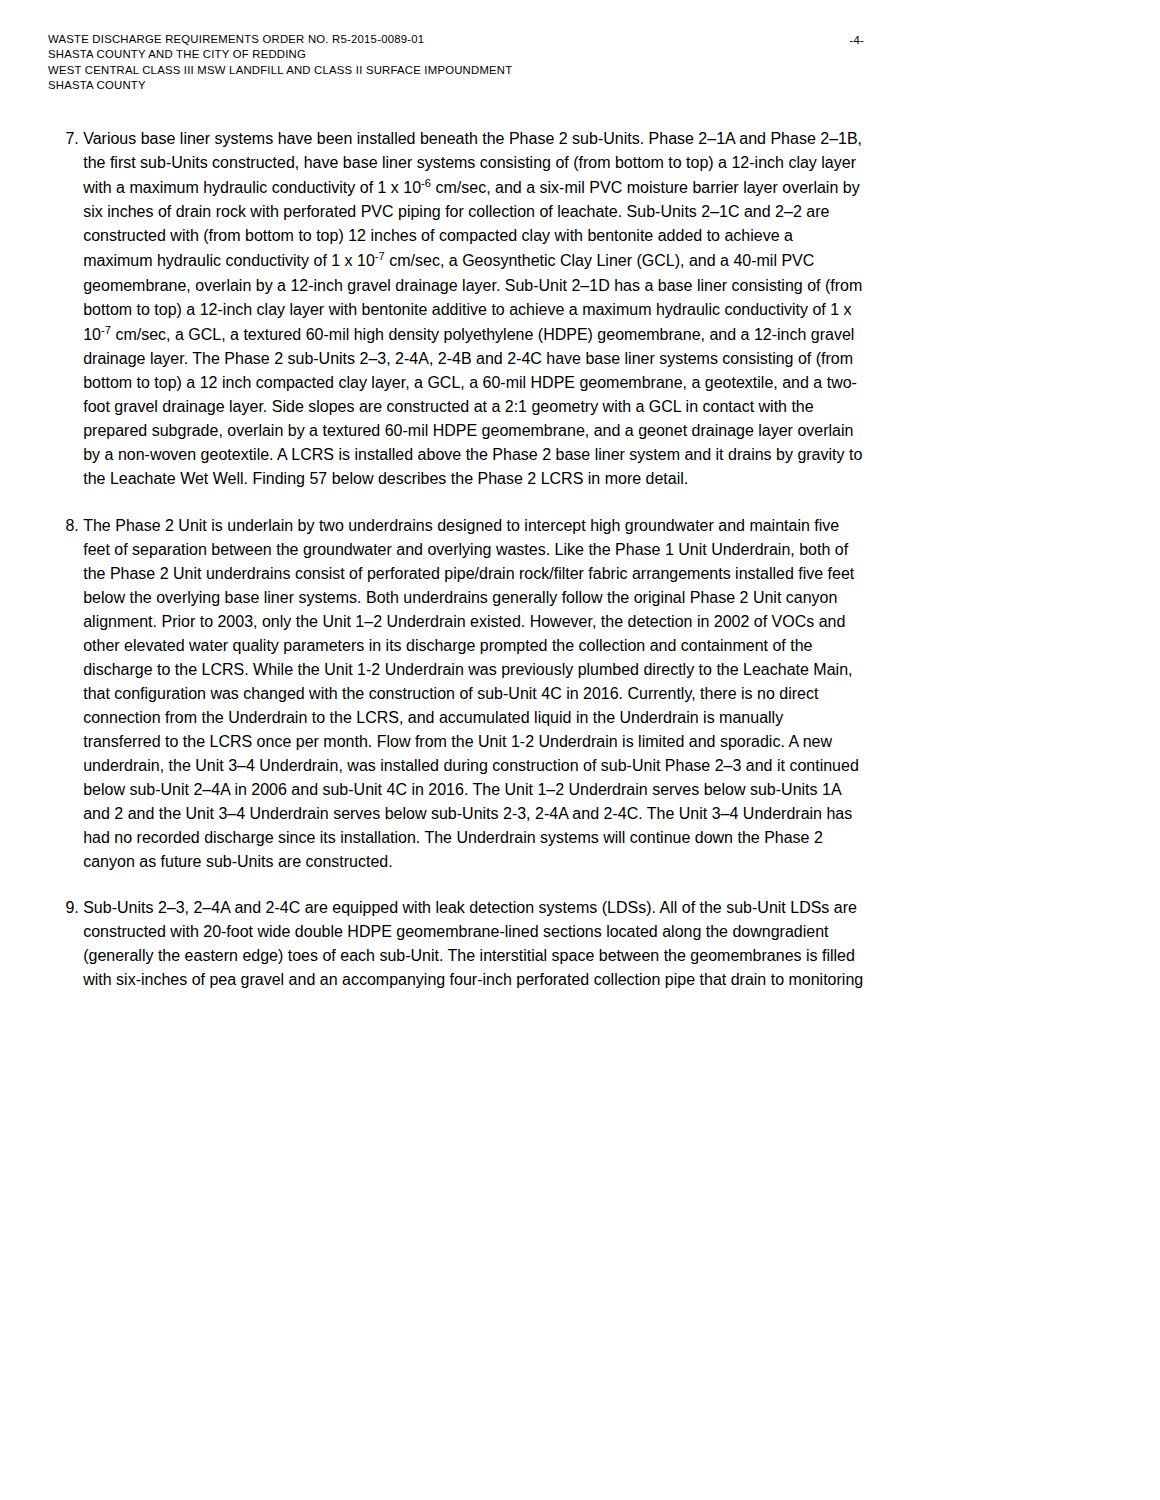-4-
WASTE DISCHARGE REQUIREMENTS ORDER NO. R5-2015-0089-01
SHASTA COUNTY AND THE CITY OF REDDING
WEST CENTRAL CLASS III MSW LANDFILL AND CLASS II SURFACE IMPOUNDMENT
SHASTA COUNTY
Various base liner systems have been installed beneath the Phase 2 sub-Units. Phase 2–1A and Phase 2–1B, the first sub-Units constructed, have base liner systems consisting of (from bottom to top) a 12-inch clay layer with a maximum hydraulic conductivity of 1 x 10-6 cm/sec, and a six-mil PVC moisture barrier layer overlain by six inches of drain rock with perforated PVC piping for collection of leachate. Sub-Units 2–1C and 2–2 are constructed with (from bottom to top) 12 inches of compacted clay with bentonite added to achieve a maximum hydraulic conductivity of 1 x 10-7 cm/sec, a Geosynthetic Clay Liner (GCL), and a 40-mil PVC geomembrane, overlain by a 12-inch gravel drainage layer. Sub-Unit 2–1D has a base liner consisting of (from bottom to top) a 12-inch clay layer with bentonite additive to achieve a maximum hydraulic conductivity of 1 x 10-7 cm/sec, a GCL, a textured 60-mil high density polyethylene (HDPE) geomembrane, and a 12-inch gravel drainage layer. The Phase 2 sub-Units 2–3, 2-4A, 2-4B and 2-4C have base liner systems consisting of (from bottom to top) a 12 inch compacted clay layer, a GCL, a 60-mil HDPE geomembrane, a geotextile, and a two-foot gravel drainage layer. Side slopes are constructed at a 2:1 geometry with a GCL in contact with the prepared subgrade, overlain by a textured 60-mil HDPE geomembrane, and a geonet drainage layer overlain by a non-woven geotextile. A LCRS is installed above the Phase 2 base liner system and it drains by gravity to the Leachate Wet Well. Finding 57 below describes the Phase 2 LCRS in more detail.
The Phase 2 Unit is underlain by two underdrains designed to intercept high groundwater and maintain five feet of separation between the groundwater and overlying wastes. Like the Phase 1 Unit Underdrain, both of the Phase 2 Unit underdrains consist of perforated pipe/drain rock/filter fabric arrangements installed five feet below the overlying base liner systems. Both underdrains generally follow the original Phase 2 Unit canyon alignment. Prior to 2003, only the Unit 1–2 Underdrain existed. However, the detection in 2002 of VOCs and other elevated water quality parameters in its discharge prompted the collection and containment of the discharge to the LCRS. While the Unit 1-2 Underdrain was previously plumbed directly to the Leachate Main, that configuration was changed with the construction of sub-Unit 4C in 2016. Currently, there is no direct connection from the Underdrain to the LCRS, and accumulated liquid in the Underdrain is manually transferred to the LCRS once per month. Flow from the Unit 1-2 Underdrain is limited and sporadic. A new underdrain, the Unit 3–4 Underdrain, was installed during construction of sub-Unit Phase 2–3 and it continued below sub-Unit 2–4A in 2006 and sub-Unit 4C in 2016. The Unit 1–2 Underdrain serves below sub-Units 1A and 2 and the Unit 3–4 Underdrain serves below sub-Units 2-3, 2-4A and 2-4C. The Unit 3–4 Underdrain has had no recorded discharge since its installation. The Underdrain systems will continue down the Phase 2 canyon as future sub-Units are constructed.
Sub-Units 2–3, 2–4A and 2-4C are equipped with leak detection systems (LDSs). All of the sub-Unit LDSs are constructed with 20-foot wide double HDPE geomembrane-lined sections located along the downgradient (generally the eastern edge) toes of each sub-Unit. The interstitial space between the geomembranes is filled with six-inches of pea gravel and an accompanying four-inch perforated collection pipe that drain to monitoring